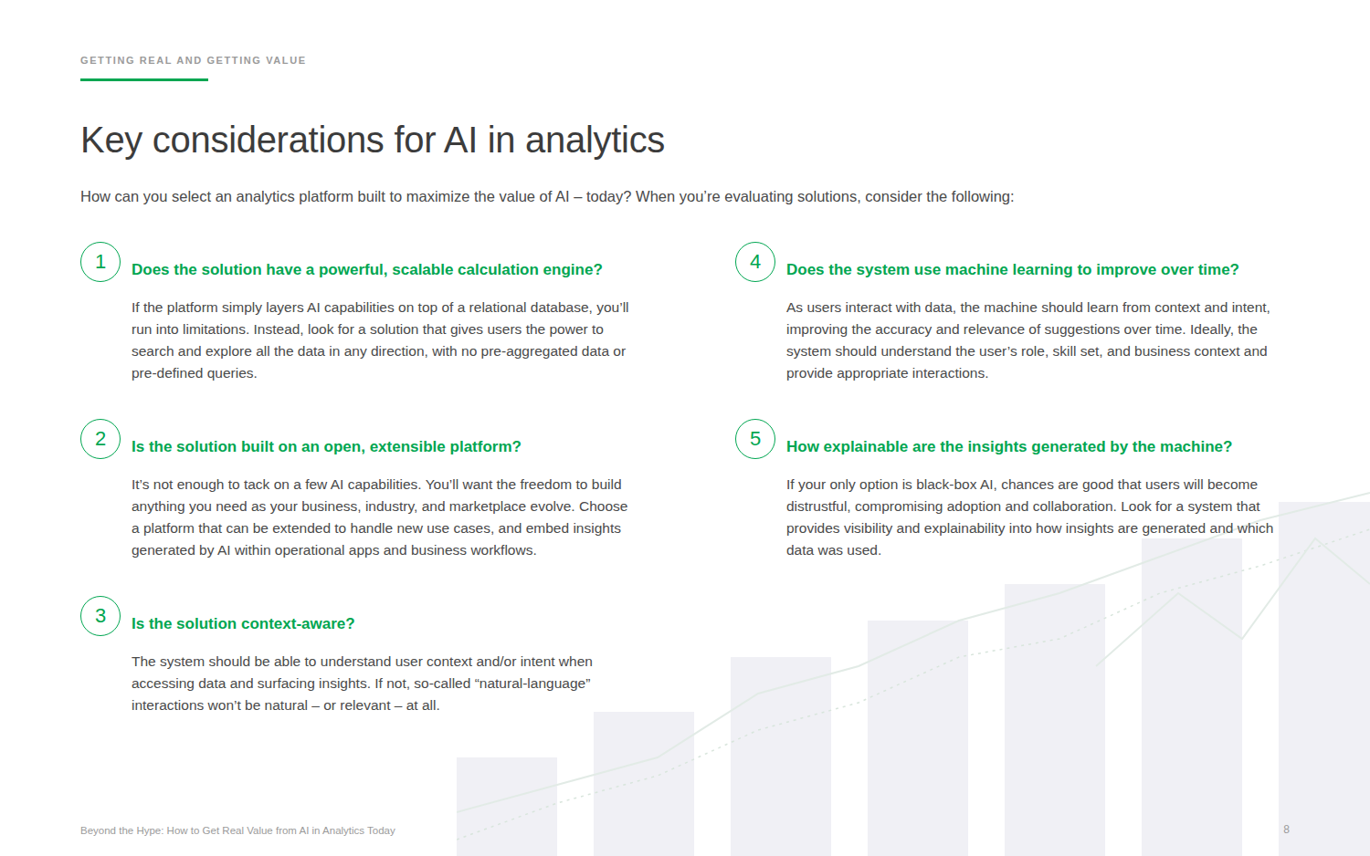Getting real and getting value
Key considerations for AI in analytics
How can you select an analytics platform built to maximize the value of AI – today? When you’re evaluating solutions, consider the following:
1
Does the solution have a powerful, scalable calculation engine?
If the platform simply layers AI capabilities on top of a relational database, you’ll run into limitations. Instead, look for a solution that gives users the power to search and explore all the data in any direction, with no pre-aggregated data or pre-defined queries.
2
Is the solution built on an open, extensible platform?
It’s not enough to tack on a few AI capabilities. You’ll want the freedom to build anything you need as your business, industry, and marketplace evolve. Choose a platform that can be extended to handle new use cases, and embed insights generated by AI within operational apps and business workflows.
3
Is the solution context-aware?
The system should be able to understand user context and/or intent when accessing data and surfacing insights. If not, so-called “natural-language” interactions won’t be natural – or relevant – at all.
4
Does the system use machine learning to improve over time?
As users interact with data, the machine should learn from context and intent, improving the accuracy and relevance of suggestions over time. Ideally, the system should understand the user’s role, skill set, and business context and provide appropriate interactions.
5
How explainable are the insights generated by the machine?
If your only option is black-box AI, chances are good that users will become distrustful, compromising adoption and collaboration. Look for a system that provides visibility and explainability into how insights are generated and which data was used.
Beyond the Hype: How to Get Real Value from AI in Analytics Today 8